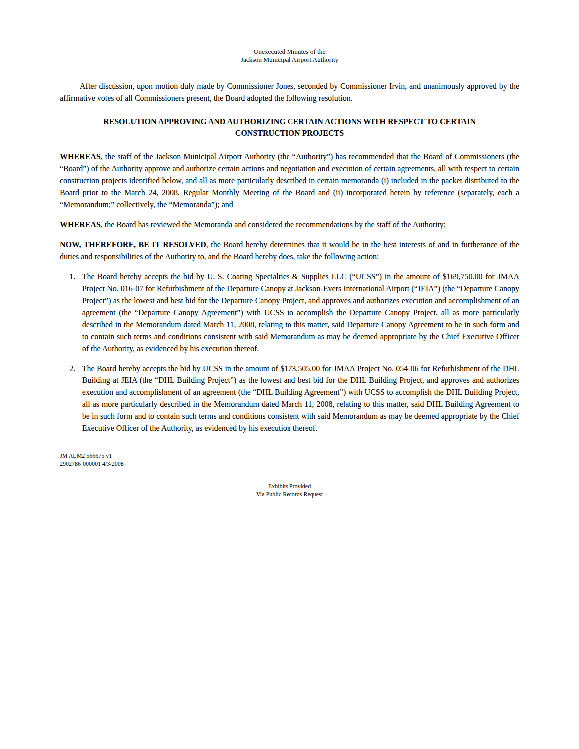Unexecuted Minutes of the
Jackson Municipal Airport Authority
After discussion, upon motion duly made by Commissioner Jones, seconded by Commissioner Irvin, and unanimously approved by the affirmative votes of all Commissioners present, the Board adopted the following resolution.
Resolution Approving and Authorizing Certain Actions with Respect to Certain Construction Projects
WHEREAS, the staff of the Jackson Municipal Airport Authority (the “Authority”) has recommended that the Board of Commissioners (the “Board”) of the Authority approve and authorize certain actions and negotiation and execution of certain agreements, all with respect to certain construction projects identified below, and all as more particularly described in certain memoranda (i) included in the packet distributed to the Board prior to the March 24, 2008, Regular Monthly Meeting of the Board and (ii) incorporated herein by reference (separately, each a “Memorandum;” collectively, the “Memoranda”); and
WHEREAS, the Board has reviewed the Memoranda and considered the recommendations by the staff of the Authority;
NOW, THEREFORE, BE IT RESOLVED, the Board hereby determines that it would be in the best interests of and in furtherance of the duties and responsibilities of the Authority to, and the Board hereby does, take the following action:
The Board hereby accepts the bid by U. S. Coating Specialties & Supplies LLC (“UCSS”) in the amount of $169,750.00 for JMAA Project No. 016-07 for Refurbishment of the Departure Canopy at Jackson-Evers International Airport (“JEIA”) (the “Departure Canopy Project”) as the lowest and best bid for the Departure Canopy Project, and approves and authorizes execution and accomplishment of an agreement (the “Departure Canopy Agreement”) with UCSS to accomplish the Departure Canopy Project, all as more particularly described in the Memorandum dated March 11, 2008, relating to this matter, said Departure Canopy Agreement to be in such form and to contain such terms and conditions consistent with said Memorandum as may be deemed appropriate by the Chief Executive Officer of the Authority, as evidenced by his execution thereof.
The Board hereby accepts the bid by UCSS in the amount of $173,505.00 for JMAA Project No. 054-06 for Refurbishment of the DHL Building at JEIA (the “DHL Building Project”) as the lowest and best bid for the DHL Building Project, and approves and authorizes execution and accomplishment of an agreement (the “DHL Building Agreement”) with UCSS to accomplish the DHL Building Project, all as more particularly described in the Memorandum dated March 11, 2008, relating to this matter, said DHL Building Agreement to be in such form and to contain such terms and conditions consistent with said Memorandum as may be deemed appropriate by the Chief Executive Officer of the Authority, as evidenced by his execution thereof.
JM ALM2 566675 v1
2902786-000001 4/3/2008
Exhibits Provided
Via Public Records Request